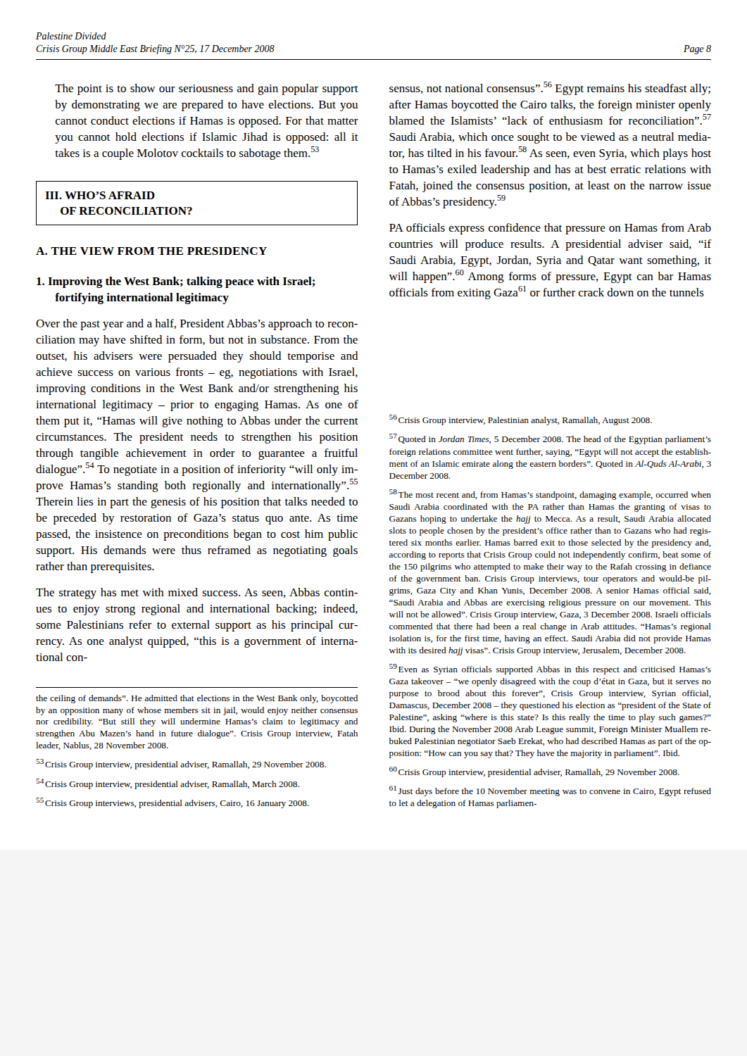Palestine Divided
Crisis Group Middle East Briefing N°25, 17 December 2008
Page 8
The point is to show our seriousness and gain popular support by demonstrating we are prepared to have elections. But you cannot conduct elections if Hamas is opposed. For that matter you cannot hold elections if Islamic Jihad is opposed: all it takes is a couple Molotov cocktails to sabotage them.53
III. WHO’S AFRAID
OF RECONCILIATION?
A. The View from the Presidency
1. Improving the West Bank; talking peace with Israel; fortifying international legitimacy
Over the past year and a half, President Abbas’s approach to reconciliation may have shifted in form, but not in substance. From the outset, his advisers were persuaded they should temporise and achieve success on various fronts – eg, negotiations with Israel, improving conditions in the West Bank and/or strengthening his international legitimacy – prior to engaging Hamas. As one of them put it, “Hamas will give nothing to Abbas under the current circumstances. The president needs to strengthen his position through tangible achievement in order to guarantee a fruitful dialogue”.54 To negotiate in a position of inferiority “will only improve Hamas’s standing both regionally and internationally”.55 Therein lies in part the genesis of his position that talks needed to be preceded by restoration of Gaza’s status quo ante. As time passed, the insistence on preconditions began to cost him public support. His demands were thus reframed as negotiating goals rather than prerequisites.
The strategy has met with mixed success. As seen, Abbas continues to enjoy strong regional and international backing; indeed, some Palestinians refer to external support as his principal currency. As one analyst quipped, “this is a government of international con-
the ceiling of demands”. He admitted that elections in the West Bank only, boycotted by an opposition many of whose members sit in jail, would enjoy neither consensus nor credibility. “But still they will undermine Hamas’s claim to legitimacy and strengthen Abu Mazen’s hand in future dialogue”. Crisis Group interview, Fatah leader, Nablus, 28 November 2008.
53 Crisis Group interview, presidential adviser, Ramallah, 29 November 2008.
54 Crisis Group interview, presidential adviser, Ramallah, March 2008.
55 Crisis Group interviews, presidential advisers, Cairo, 16 January 2008.
sensus, not national consensus”.56 Egypt remains his steadfast ally; after Hamas boycotted the Cairo talks, the foreign minister openly blamed the Islamists’ “lack of enthusiasm for reconciliation”.57 Saudi Arabia, which once sought to be viewed as a neutral mediator, has tilted in his favour.58 As seen, even Syria, which plays host to Hamas’s exiled leadership and has at best erratic relations with Fatah, joined the consensus position, at least on the narrow issue of Abbas’s presidency.59
PA officials express confidence that pressure on Hamas from Arab countries will produce results. A presidential adviser said, “if Saudi Arabia, Egypt, Jordan, Syria and Qatar want something, it will happen”.60 Among forms of pressure, Egypt can bar Hamas officials from exiting Gaza61 or further crack down on the tunnels
56 Crisis Group interview, Palestinian analyst, Ramallah, August 2008.
57 Quoted in Jordan Times, 5 December 2008. The head of the Egyptian parliament’s foreign relations committee went further, saying, “Egypt will not accept the establishment of an Islamic emirate along the eastern borders”. Quoted in Al-Quds Al-Arabi, 3 December 2008.
58 The most recent and, from Hamas’s standpoint, damaging example, occurred when Saudi Arabia coordinated with the PA rather than Hamas the granting of visas to Gazans hoping to undertake the hajj to Mecca. As a result, Saudi Arabia allocated slots to people chosen by the president’s office rather than to Gazans who had registered six months earlier. Hamas barred exit to those selected by the presidency and, according to reports that Crisis Group could not independently confirm, beat some of the 150 pilgrims who attempted to make their way to the Rafah crossing in defiance of the government ban. Crisis Group interviews, tour operators and would-be pilgrims, Gaza City and Khan Yunis, December 2008. A senior Hamas official said, “Saudi Arabia and Abbas are exercising religious pressure on our movement. This will not be allowed”. Crisis Group interview, Gaza, 3 December 2008. Israeli officials commented that there had been a real change in Arab attitudes. “Hamas’s regional isolation is, for the first time, having an effect. Saudi Arabia did not provide Hamas with its desired hajj visas”. Crisis Group interview, Jerusalem, December 2008.
59 Even as Syrian officials supported Abbas in this respect and criticised Hamas’s Gaza takeover – “we openly disagreed with the coup d’état in Gaza, but it serves no purpose to brood about this forever”, Crisis Group interview, Syrian official, Damascus, December 2008 – they questioned his election as “president of the State of Palestine”, asking “where is this state? Is this really the time to play such games?” Ibid. During the November 2008 Arab League summit, Foreign Minister Muallem rebuked Palestinian negotiator Saeb Erekat, who had described Hamas as part of the opposition: “How can you say that? They have the majority in parliament”. Ibid.
60 Crisis Group interview, presidential adviser, Ramallah, 29 November 2008.
61 Just days before the 10 November meeting was to convene in Cairo, Egypt refused to let a delegation of Hamas parliamen-